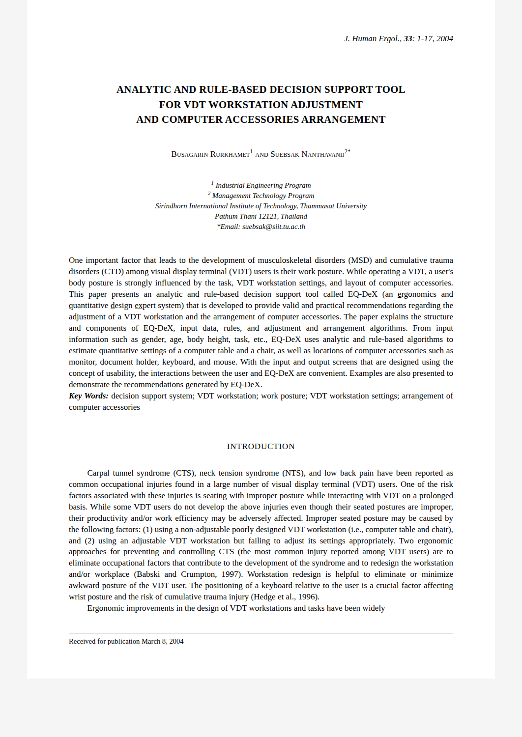J. Human Ergol., 33: 1-17, 2004
Analytic and Rule-Based Decision Support Tool
for VDT Workstation Adjustment
and Computer Accessories Arrangement
Busagarin Rurkhamet1 and Suebsak Nanthavanij2*
1 Industrial Engineering Program
2 Management Technology Program
Sirindhorn International Institute of Technology, Thammasat University
Pathum Thani 12121, Thailand
*Email: suebsak@siit.tu.ac.th
One important factor that leads to the development of musculoskeletal disorders (MSD) and cumulative trauma disorders (CTD) among visual display terminal (VDT) users is their work posture. While operating a VDT, a user's body posture is strongly influenced by the task, VDT workstation settings, and layout of computer accessories. This paper presents an analytic and rule-based decision support tool called EQ-DeX (an ergonomics and quantitative design expert system) that is developed to provide valid and practical recommendations regarding the adjustment of a VDT workstation and the arrangement of computer accessories. The paper explains the structure and components of EQ-DeX, input data, rules, and adjustment and arrangement algorithms. From input information such as gender, age, body height, task, etc., EQ-DeX uses analytic and rule-based algorithms to estimate quantitative settings of a computer table and a chair, as well as locations of computer accessories such as monitor, document holder, keyboard, and mouse. With the input and output screens that are designed using the concept of usability, the interactions between the user and EQ-DeX are convenient. Examples are also presented to demonstrate the recommendations generated by EQ-DeX.
Key Words: decision support system; VDT workstation; work posture; VDT workstation settings; arrangement of computer accessories
INTRODUCTION
Carpal tunnel syndrome (CTS), neck tension syndrome (NTS), and low back pain have been reported as common occupational injuries found in a large number of visual display terminal (VDT) users. One of the risk factors associated with these injuries is seating with improper posture while interacting with VDT on a prolonged basis. While some VDT users do not develop the above injuries even though their seated postures are improper, their productivity and/or work efficiency may be adversely affected. Improper seated posture may be caused by the following factors: (1) using a non-adjustable poorly designed VDT workstation (i.e., computer table and chair), and (2) using an adjustable VDT workstation but failing to adjust its settings appropriately. Two ergonomic approaches for preventing and controlling CTS (the most common injury reported among VDT users) are to eliminate occupational factors that contribute to the development of the syndrome and to redesign the workstation and/or workplace (Babski and Crumpton, 1997). Workstation redesign is helpful to eliminate or minimize awkward posture of the VDT user. The positioning of a keyboard relative to the user is a crucial factor affecting wrist posture and the risk of cumulative trauma injury (Hedge et al., 1996).
Ergonomic improvements in the design of VDT workstations and tasks have been widely
Received for publication March 8, 2004